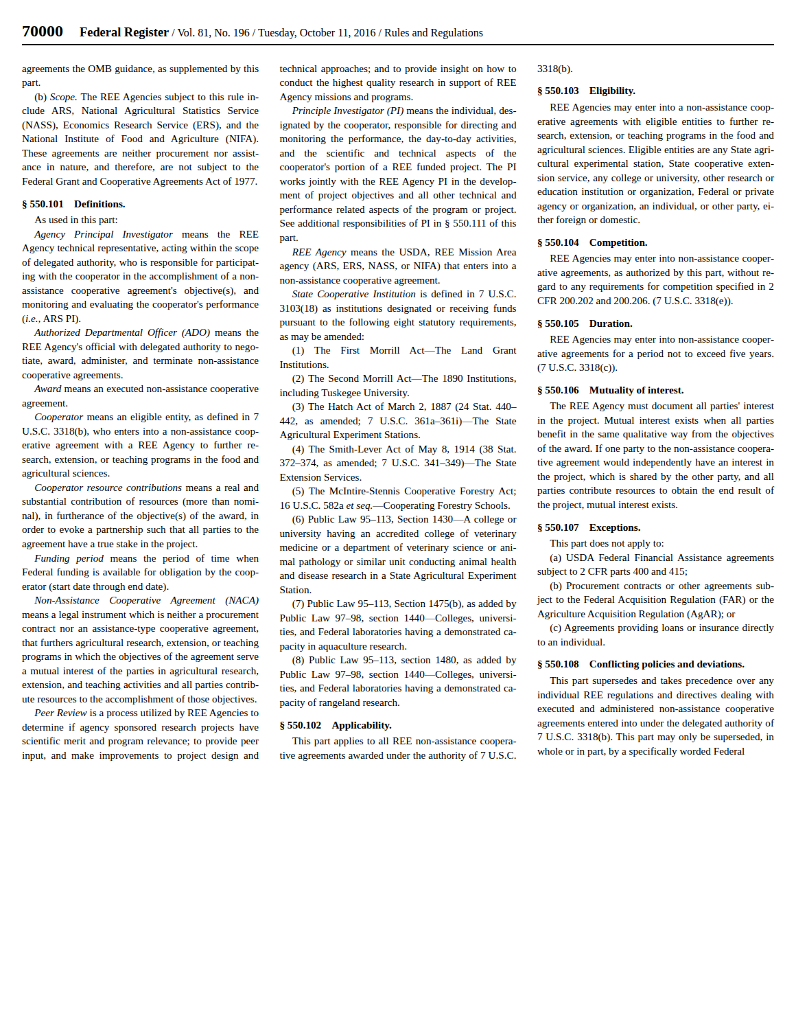70000 Federal Register / Vol. 81, No. 196 / Tuesday, October 11, 2016 / Rules and Regulations
agreements the OMB guidance, as supplemented by this part.
(b) Scope. The REE Agencies subject to this rule include ARS, National Agricultural Statistics Service (NASS), Economics Research Service (ERS), and the National Institute of Food and Agriculture (NIFA). These agreements are neither procurement nor assistance in nature, and therefore, are not subject to the Federal Grant and Cooperative Agreements Act of 1977.
§ 550.101 Definitions.
As used in this part:
Agency Principal Investigator means the REE Agency technical representative, acting within the scope of delegated authority, who is responsible for participating with the cooperator in the accomplishment of a non-assistance cooperative agreement's objective(s), and monitoring and evaluating the cooperator's performance (i.e., ARS PI).
Authorized Departmental Officer (ADO) means the REE Agency's official with delegated authority to negotiate, award, administer, and terminate non-assistance cooperative agreements.
Award means an executed non-assistance cooperative agreement.
Cooperator means an eligible entity, as defined in 7 U.S.C. 3318(b), who enters into a non-assistance cooperative agreement with a REE Agency to further research, extension, or teaching programs in the food and agricultural sciences.
Cooperator resource contributions means a real and substantial contribution of resources (more than nominal), in furtherance of the objective(s) of the award, in order to evoke a partnership such that all parties to the agreement have a true stake in the project.
Funding period means the period of time when Federal funding is available for obligation by the cooperator (start date through end date).
Non-Assistance Cooperative Agreement (NACA) means a legal instrument which is neither a procurement contract nor an assistance-type cooperative agreement, that furthers agricultural research, extension, or teaching programs in which the objectives of the agreement serve a mutual interest of the parties in agricultural research, extension, and teaching activities and all parties contribute resources to the accomplishment of those objectives.
Peer Review is a process utilized by REE Agencies to determine if agency sponsored research projects have scientific merit and program relevance; to provide peer input, and make improvements to project design and technical approaches; and to provide insight on how to conduct the highest quality research in support of REE Agency missions and programs.
Principle Investigator (PI) means the individual, designated by the cooperator, responsible for directing and monitoring the performance, the day-to-day activities, and the scientific and technical aspects of the cooperator's portion of a REE funded project. The PI works jointly with the REE Agency PI in the development of project objectives and all other technical and performance related aspects of the program or project. See additional responsibilities of PI in § 550.111 of this part.
REE Agency means the USDA, REE Mission Area agency (ARS, ERS, NASS, or NIFA) that enters into a non-assistance cooperative agreement.
State Cooperative Institution is defined in 7 U.S.C. 3103(18) as institutions designated or receiving funds pursuant to the following eight statutory requirements, as may be amended:
(1) The First Morrill Act—The Land Grant Institutions.
(2) The Second Morrill Act—The 1890 Institutions, including Tuskegee University.
(3) The Hatch Act of March 2, 1887 (24 Stat. 440–442, as amended; 7 U.S.C. 361a–361i)—The State Agricultural Experiment Stations.
(4) The Smith-Lever Act of May 8, 1914 (38 Stat. 372–374, as amended; 7 U.S.C. 341–349)—The State Extension Services.
(5) The McIntire-Stennis Cooperative Forestry Act; 16 U.S.C. 582a et seq.—Cooperating Forestry Schools.
(6) Public Law 95–113, Section 1430—A college or university having an accredited college of veterinary medicine or a department of veterinary science or animal pathology or similar unit conducting animal health and disease research in a State Agricultural Experiment Station.
(7) Public Law 95–113, Section 1475(b), as added by Public Law 97–98, section 1440—Colleges, universities, and Federal laboratories having a demonstrated capacity in aquaculture research.
(8) Public Law 95–113, section 1480, as added by Public Law 97–98, section 1440—Colleges, universities, and Federal laboratories having a demonstrated capacity of rangeland research.
§ 550.102 Applicability.
This part applies to all REE non-assistance cooperative agreements awarded under the authority of 7 U.S.C. 3318(b).
§ 550.103 Eligibility.
REE Agencies may enter into a non-assistance cooperative agreements with eligible entities to further research, extension, or teaching programs in the food and agricultural sciences. Eligible entities are any State agricultural experimental station, State cooperative extension service, any college or university, other research or education institution or organization, Federal or private agency or organization, an individual, or other party, either foreign or domestic.
§ 550.104 Competition.
REE Agencies may enter into non-assistance cooperative agreements, as authorized by this part, without regard to any requirements for competition specified in 2 CFR 200.202 and 200.206. (7 U.S.C. 3318(e)).
§ 550.105 Duration.
REE Agencies may enter into non-assistance cooperative agreements for a period not to exceed five years. (7 U.S.C. 3318(c)).
§ 550.106 Mutuality of interest.
The REE Agency must document all parties' interest in the project. Mutual interest exists when all parties benefit in the same qualitative way from the objectives of the award. If one party to the non-assistance cooperative agreement would independently have an interest in the project, which is shared by the other party, and all parties contribute resources to obtain the end result of the project, mutual interest exists.
§ 550.107 Exceptions.
This part does not apply to:
(a) USDA Federal Financial Assistance agreements subject to 2 CFR parts 400 and 415;
(b) Procurement contracts or other agreements subject to the Federal Acquisition Regulation (FAR) or the Agriculture Acquisition Regulation (AgAR); or
(c) Agreements providing loans or insurance directly to an individual.
§ 550.108 Conflicting policies and deviations.
This part supersedes and takes precedence over any individual REE regulations and directives dealing with executed and administered non-assistance cooperative agreements entered into under the delegated authority of 7 U.S.C. 3318(b). This part may only be superseded, in whole or in part, by a specifically worded Federal